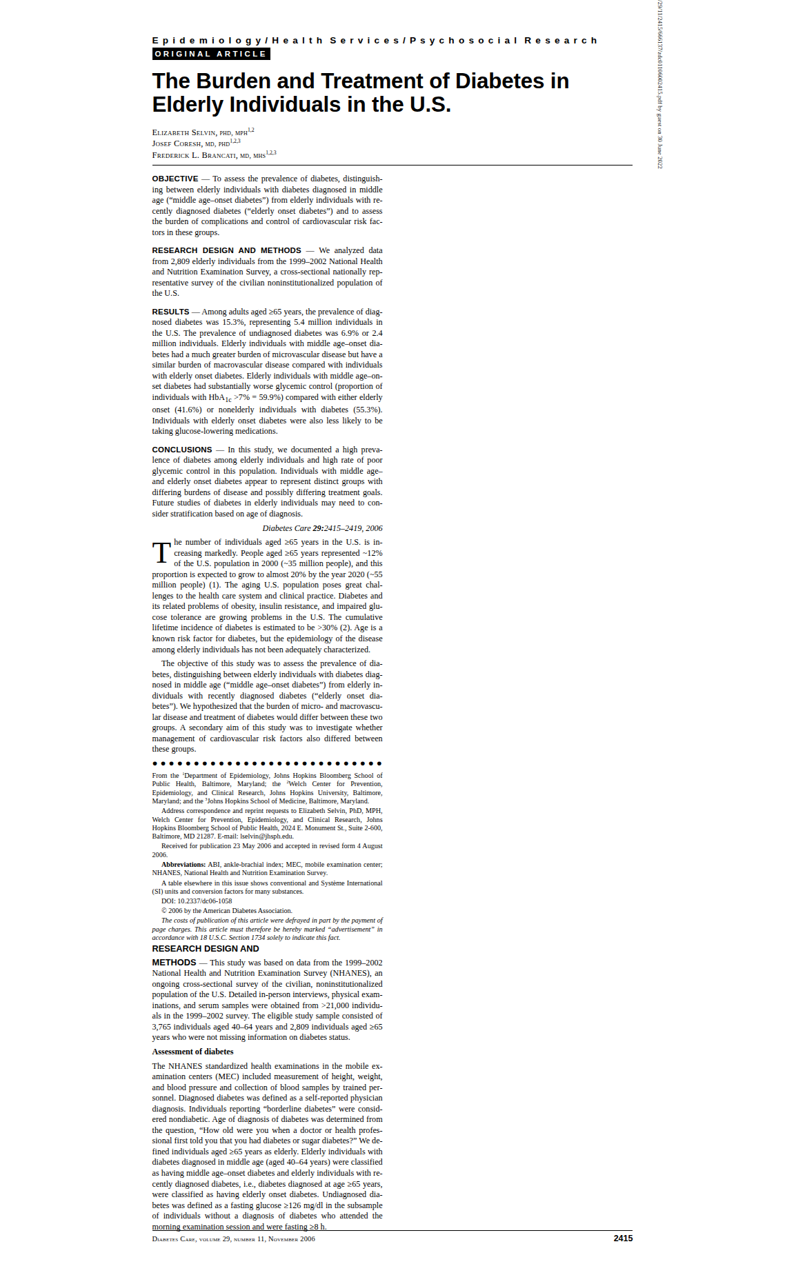E p i d e m i o l o g y / H e a l t h S e r v i c e s / P s y c h o s o c i a l R e s e a r c h
ORIGINAL ARTICLE
The Burden and Treatment of Diabetes in
Elderly Individuals in the U.S.
Elizabeth Selvin, phd, mph1,2
Josef Coresh, md, phd1,2,3
Frederick L. Brancati, md, mhs1,2,3
OBJECTIVE — To assess the prevalence of diabetes, distinguishing between elderly individuals with diabetes diagnosed in middle age (“middle age–onset diabetes”) from elderly individuals with recently diagnosed diabetes (“elderly onset diabetes”) and to assess the burden of complications and control of cardiovascular risk factors in these groups.
RESEARCH DESIGN AND METHODS — We analyzed data from 2,809 elderly individuals from the 1999–2002 National Health and Nutrition Examination Survey, a cross-sectional nationally representative survey of the civilian noninstitutionalized population of the U.S.
RESULTS — Among adults aged ≥65 years, the prevalence of diagnosed diabetes was 15.3%, representing 5.4 million individuals in the U.S. The prevalence of undiagnosed diabetes was 6.9% or 2.4 million individuals. Elderly individuals with middle age–onset diabetes had a much greater burden of microvascular disease but have a similar burden of macrovascular disease compared with individuals with elderly onset diabetes. Elderly individuals with middle age–onset diabetes had substantially worse glycemic control (proportion of individuals with HbA1c >7% = 59.9%) compared with either elderly onset (41.6%) or nonelderly individuals with diabetes (55.3%). Individuals with elderly onset diabetes were also less likely to be taking glucose-lowering medications.
CONCLUSIONS — In this study, we documented a high prevalence of diabetes among elderly individuals and high rate of poor glycemic control in this population. Individuals with middle age– and elderly onset diabetes appear to represent distinct groups with differing burdens of disease and possibly differing treatment goals. Future studies of diabetes in elderly individuals may need to consider stratification based on age of diagnosis.
Diabetes Care 29: 2415–2419, 2006
The number of individuals aged ≥65 years in the U.S. is increasing markedly. People aged ≥65 years represented ~12% of the U.S. population in 2000 (~35 million people), and this proportion is expected to grow to almost 20% by the year 2020 (~55 million people) (1). The aging U.S. population poses great challenges to the health care system and clinical practice. Diabetes and its related problems of obesity, insulin resistance, and impaired glucose tolerance are growing problems in the U.S. The cumulative lifetime incidence of diabetes is estimated to be >30% (2). Age is a known risk factor for diabetes, but the epidemiology of the disease among elderly individuals has not been adequately characterized.
The objective of this study was to assess the prevalence of diabetes, distinguishing between elderly individuals with diabetes diagnosed in middle age (“middle age–onset diabetes”) from elderly individuals with recently diagnosed diabetes (“elderly onset diabetes”). We hypothesized that the burden of micro- and macrovascular disease and treatment of diabetes would differ between these two groups. A secondary aim of this study was to investigate whether management of cardiovascular risk factors also differed between these groups.
●●●●●●●●●●●●●●●●●●●●●●●●●●●●●●●●●●●●●●●●●●●●●●●●
From the 1Department of Epidemiology, Johns Hopkins Bloomberg School of Public Health, Baltimore, Maryland; the 2Welch Center for Prevention, Epidemiology, and Clinical Research, Johns Hopkins University, Baltimore, Maryland; and the 3Johns Hopkins School of Medicine, Baltimore, Maryland.
Address correspondence and reprint requests to Elizabeth Selvin, PhD, MPH, Welch Center for Prevention, Epidemiology, and Clinical Research, Johns Hopkins Bloomberg School of Public Health, 2024 E. Monument St., Suite 2-600, Baltimore, MD 21287. E-mail: lselvin@jhsph.edu.
Received for publication 23 May 2006 and accepted in revised form 4 August 2006.
Abbreviations: ABI, ankle-brachial index; MEC, mobile examination center; NHANES, National Health and Nutrition Examination Survey.
A table elsewhere in this issue shows conventional and Système International (SI) units and conversion factors for many substances.
DOI: 10.2337/dc06-1058
© 2006 by the American Diabetes Association.
The costs of publication of this article were defrayed in part by the payment of page charges. This article must therefore be hereby marked “advertisement” in accordance with 18 U.S.C. Section 1734 solely to indicate this fact.
RESEARCH DESIGN AND
METHODS — This study was based on data from the 1999–2002 National Health and Nutrition Examination Survey (NHANES), an ongoing cross-sectional survey of the civilian, noninstitutionalized population of the U.S. Detailed in-person interviews, physical examinations, and serum samples were obtained from >21,000 individuals in the 1999–2002 survey. The eligible study sample consisted of 3,765 individuals aged 40–64 years and 2,809 individuals aged ≥65 years who were not missing information on diabetes status.
Assessment of diabetes
The NHANES standardized health examinations in the mobile examination centers (MEC) included measurement of height, weight, and blood pressure and collection of blood samples by trained personnel. Diagnosed diabetes was defined as a self-reported physician diagnosis. Individuals reporting “borderline diabetes” were considered nondiabetic. Age of diagnosis of diabetes was determined from the question, “How old were you when a doctor or health professional first told you that you had diabetes or sugar diabetes?” We defined individuals aged ≥65 years as elderly. Elderly individuals with diabetes diagnosed in middle age (aged 40–64 years) were classified as having middle age–onset diabetes and elderly individuals with recently diagnosed diabetes, i.e., diabetes diagnosed at age ≥65 years, were classified as having elderly onset diabetes. Undiagnosed diabetes was defined as a fasting glucose ≥126 mg/dl in the subsample of individuals without a diagnosis of diabetes who attended the morning examination session and were fasting ≥8 h.
Downloaded from http://diabetesjournals.org/care/article-pdf/29/11/2415/666137/zdc01106002415.pdf by guest on 30 June 2022
Diabetes Care, volume 29, number 11, November 2006
2415